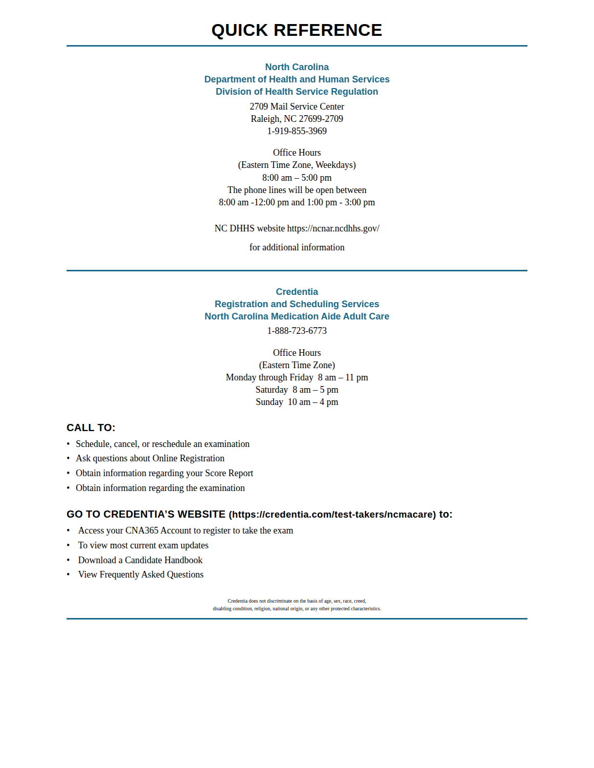QUICK REFERENCE
North Carolina
Department of Health and Human Services
Division of Health Service Regulation
2709 Mail Service Center
Raleigh, NC 27699-2709
1-919-855-3969
Office Hours
(Eastern Time Zone, Weekdays)
8:00 am – 5:00 pm
The phone lines will be open between
8:00 am -12:00 pm and 1:00 pm - 3:00 pm
NC DHHS website https://ncnar.ncdhhs.gov/
for additional information
Credentia
Registration and Scheduling Services
North Carolina Medication Aide Adult Care
1-888-723-6773
Office Hours
(Eastern Time Zone)
Monday through Friday 8 am – 11 pm
Saturday 8 am – 5 pm
Sunday 10 am – 4 pm
CALL TO:
Schedule, cancel, or reschedule an examination
Ask questions about Online Registration
Obtain information regarding your Score Report
Obtain information regarding the examination
GO TO CREDENTIA’S WEBSITE (https://credentia.com/test-takers/ncmacare) to:
Access your CNA365 Account to register to take the exam
To view most current exam updates
Download a Candidate Handbook
View Frequently Asked Questions
Credentia does not discriminate on the basis of age, sex, race, creed,
disabling condition, religion, national origin, or any other protected characteristics.